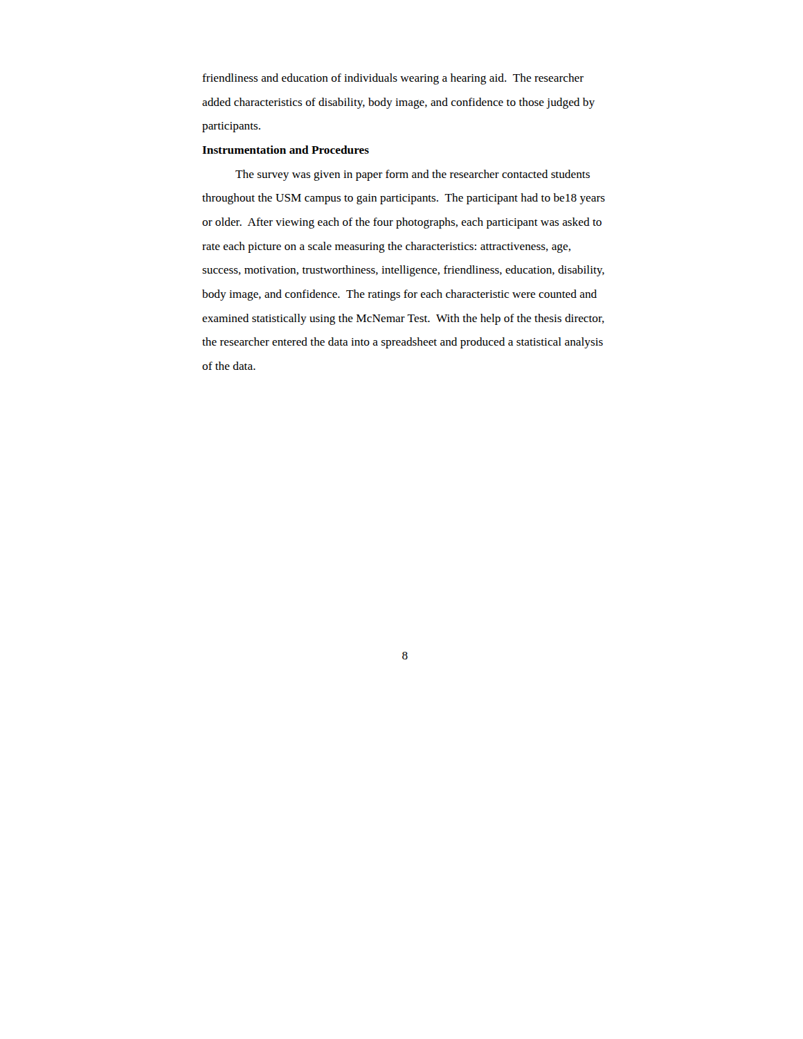friendliness and education of individuals wearing a hearing aid. The researcher added characteristics of disability, body image, and confidence to those judged by participants.
Instrumentation and Procedures
The survey was given in paper form and the researcher contacted students throughout the USM campus to gain participants. The participant had to be18 years or older. After viewing each of the four photographs, each participant was asked to rate each picture on a scale measuring the characteristics: attractiveness, age, success, motivation, trustworthiness, intelligence, friendliness, education, disability, body image, and confidence. The ratings for each characteristic were counted and examined statistically using the McNemar Test. With the help of the thesis director, the researcher entered the data into a spreadsheet and produced a statistical analysis of the data.
8